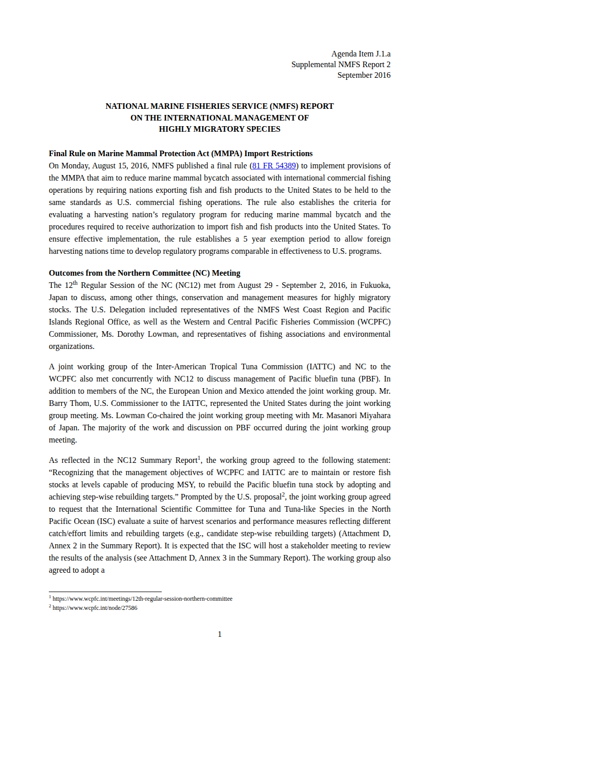Agenda Item J.1.a
Supplemental NMFS Report 2
September 2016
National Marine Fisheries Service (NMFS) Report
on the International Management of
Highly Migratory Species
Final Rule on Marine Mammal Protection Act (MMPA) Import Restrictions
On Monday, August 15, 2016, NMFS published a final rule (81 FR 54389) to implement provisions of the MMPA that aim to reduce marine mammal bycatch associated with international commercial fishing operations by requiring nations exporting fish and fish products to the United States to be held to the same standards as U.S. commercial fishing operations. The rule also establishes the criteria for evaluating a harvesting nation’s regulatory program for reducing marine mammal bycatch and the procedures required to receive authorization to import fish and fish products into the United States. To ensure effective implementation, the rule establishes a 5 year exemption period to allow foreign harvesting nations time to develop regulatory programs comparable in effectiveness to U.S. programs.
Outcomes from the Northern Committee (NC) Meeting
The 12th Regular Session of the NC (NC12) met from August 29 - September 2, 2016, in Fukuoka, Japan to discuss, among other things, conservation and management measures for highly migratory stocks. The U.S. Delegation included representatives of the NMFS West Coast Region and Pacific Islands Regional Office, as well as the Western and Central Pacific Fisheries Commission (WCPFC) Commissioner, Ms. Dorothy Lowman, and representatives of fishing associations and environmental organizations.
A joint working group of the Inter-American Tropical Tuna Commission (IATTC) and NC to the WCPFC also met concurrently with NC12 to discuss management of Pacific bluefin tuna (PBF). In addition to members of the NC, the European Union and Mexico attended the joint working group. Mr. Barry Thom, U.S. Commissioner to the IATTC, represented the United States during the joint working group meeting. Ms. Lowman Co-chaired the joint working group meeting with Mr. Masanori Miyahara of Japan. The majority of the work and discussion on PBF occurred during the joint working group meeting.
As reflected in the NC12 Summary Report1, the working group agreed to the following statement: “Recognizing that the management objectives of WCPFC and IATTC are to maintain or restore fish stocks at levels capable of producing MSY, to rebuild the Pacific bluefin tuna stock by adopting and achieving step-wise rebuilding targets.” Prompted by the U.S. proposal2, the joint working group agreed to request that the International Scientific Committee for Tuna and Tuna-like Species in the North Pacific Ocean (ISC) evaluate a suite of harvest scenarios and performance measures reflecting different catch/effort limits and rebuilding targets (e.g., candidate step-wise rebuilding targets) (Attachment D, Annex 2 in the Summary Report). It is expected that the ISC will host a stakeholder meeting to review the results of the analysis (see Attachment D, Annex 3 in the Summary Report). The working group also agreed to adopt a
1 https://www.wcpfc.int/meetings/12th-regular-session-northern-committee
2 https://www.wcpfc.int/node/27586
1